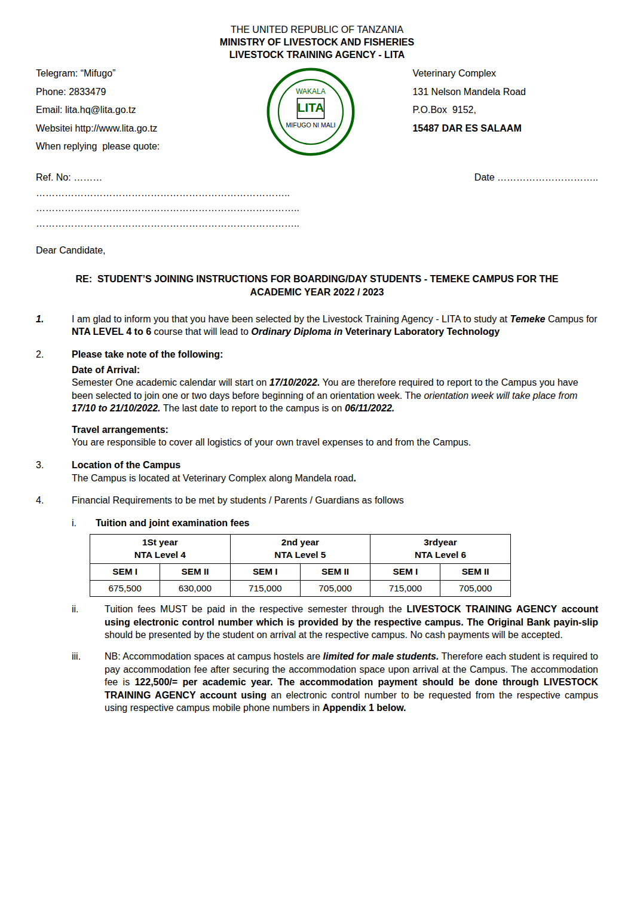THE UNITED REPUBLIC OF TANZANIA
MINISTRY OF LIVESTOCK AND FISHERIES
LIVESTOCK TRAINING AGENCY - LITA
Telegram: “Mifugo”
Phone: 2833479
Email: lita.hq@lita.go.tz
Websitei http://www.lita.go.tz
When replying please quote:
Veterinary Complex
131 Nelson Mandela Road
P.O.Box 9152,
15487 DAR ES SALAAM
Ref. No: ………
Date …………………………..
……………………………………………………………………..
………………………………………………………………………..
………………………………………………………………………..
Dear Candidate,
RE: STUDENT’S JOINING INSTRUCTIONS FOR BOARDING/DAY STUDENTS - TEMEKE CAMPUS FOR THE ACADEMIC YEAR 2022 / 2023
1.
I am glad to inform you that you have been selected by the Livestock Training Agency - LITA to study at Temeke Campus for NTA LEVEL 4 to 6 course that will lead to Ordinary Diploma in Veterinary Laboratory Technology
2.
Please take note of the following:
Date of Arrival:
Semester One academic calendar will start on 17/10/2022. You are therefore required to report to the Campus you have been selected to join one or two days before beginning of an orientation week. The orientation week will take place from 17/10 to 21/10/2022. The last date to report to the campus is on 06/11/2022.
Travel arrangements:
You are responsible to cover all logistics of your own travel expenses to and from the Campus.
3.
Location of the Campus
The Campus is located at Veterinary Complex along Mandela road.
4.
Financial Requirements to be met by students / Parents / Guardians as follows
i.
Tuition and joint examination fees
| 1St year NTA Level 4 | 2nd year NTA Level 5 | 3rdyear NTA Level 6 |
| --- | --- | --- |
| SEM I | SEM II | SEM I | SEM II | SEM I | SEM II |
| 675,500 | 630,000 | 715,000 | 705,000 | 715,000 | 705,000 |
ii.
Tuition fees MUST be paid in the respective semester through the LIVESTOCK TRAINING AGENCY account using electronic control number which is provided by the respective campus. The Original Bank payin-slip should be presented by the student on arrival at the respective campus. No cash payments will be accepted.
iii.
NB: Accommodation spaces at campus hostels are limited for male students. Therefore each student is required to pay accommodation fee after securing the accommodation space upon arrival at the Campus. The accommodation fee is 122,500/= per academic year. The accommodation payment should be done through LIVESTOCK TRAINING AGENCY account using an electronic control number to be requested from the respective campus using respective campus mobile phone numbers in Appendix 1 below.